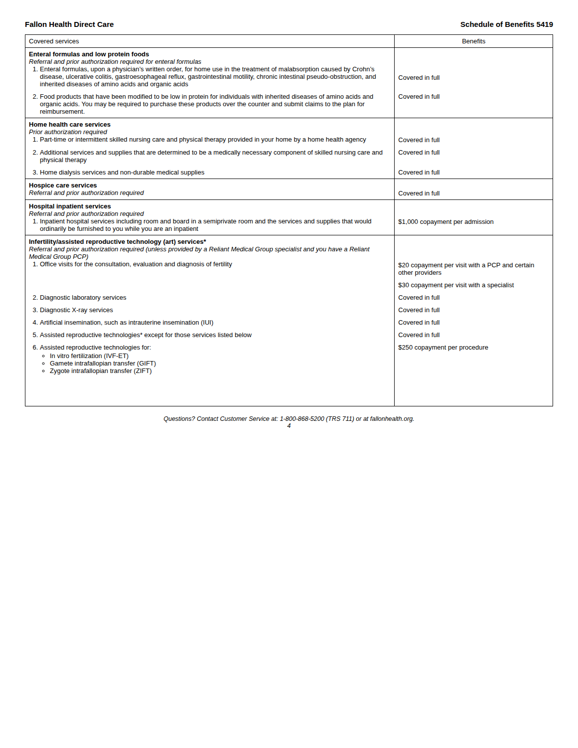Fallon Health Direct Care Schedule of Benefits 5419
| Covered services | Benefits |
| --- | --- |
| Enteral formulas and low protein foods Referral and prior authorization required for enteral formulas Enteral formulas, upon a physician’s written order, for home use in the treatment of malabsorption caused by Crohn’s disease, ulcerative colitis, gastroesophageal reflux, gastrointestinal motility, chronic intestinal pseudo-obstruction, and inherited diseases of amino acids and organic acids | Covered in full |
| Food products that have been modified to be low in protein for individuals with inherited diseases of amino acids and organic acids. You may be required to purchase these products over the counter and submit claims to the plan for reimbursement. | Covered in full |
| Home health care services Prior authorization required Part-time or intermittent skilled nursing care and physical therapy provided in your home by a home health agency | Covered in full |
| Additional services and supplies that are determined to be a medically necessary component of skilled nursing care and physical therapy | Covered in full |
| Home dialysis services and non-durable medical supplies | Covered in full |
| Hospice care services Referral and prior authorization required | Covered in full |
| Hospital inpatient services Referral and prior authorization required Inpatient hospital services including room and board in a semiprivate room and the services and supplies that would ordinarily be furnished to you while you are an inpatient | $1,000 copayment per admission |
| Infertility/assisted reproductive technology (art) services* Referral and prior authorization required (unless provided by a Reliant Medical Group specialist and you have a Reliant Medical Group PCP) Office visits for the consultation, evaluation and diagnosis of fertility | $20 copayment per visit with a PCP and certain other providers $30 copayment per visit with a specialist |
| Diagnostic laboratory services | Covered in full |
| Diagnostic X-ray services | Covered in full |
| Artificial insemination, such as intrauterine insemination (IUI) | Covered in full |
| Assisted reproductive technologies* except for those services listed below | Covered in full |
| Assisted reproductive technologies for: In vitro fertilization (IVF-ET) Gamete intrafallopian transfer (GIFT) Zygote intrafallopian transfer (ZIFT) | $250 copayment per procedure |
Questions? Contact Customer Service at: 1-800-868-5200 (TRS 711) or at fallonhealth.org.
4